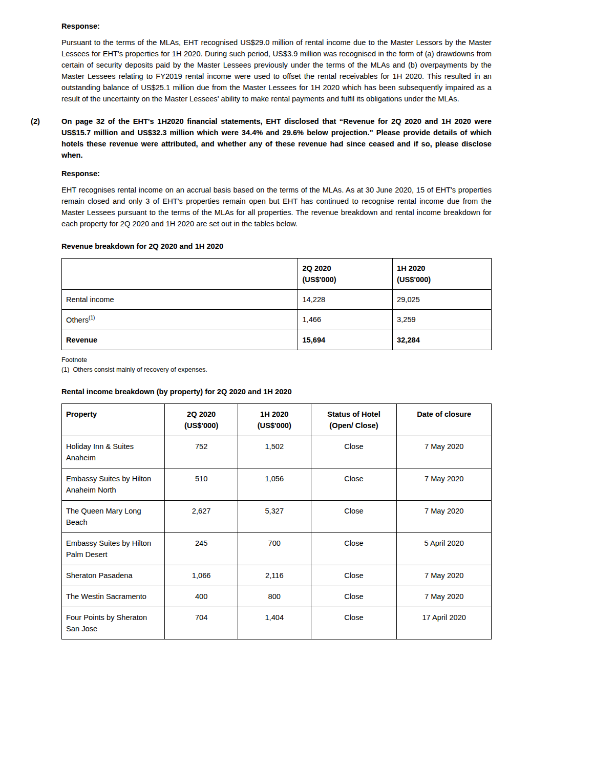Response:
Pursuant to the terms of the MLAs, EHT recognised US$29.0 million of rental income due to the Master Lessors by the Master Lessees for EHT's properties for 1H 2020. During such period, US$3.9 million was recognised in the form of (a) drawdowns from certain of security deposits paid by the Master Lessees previously under the terms of the MLAs and (b) overpayments by the Master Lessees relating to FY2019 rental income were used to offset the rental receivables for 1H 2020. This resulted in an outstanding balance of US$25.1 million due from the Master Lessees for 1H 2020 which has been subsequently impaired as a result of the uncertainty on the Master Lessees' ability to make rental payments and fulfil its obligations under the MLAs.
(2)
On page 32 of the EHT's 1H2020 financial statements, EHT disclosed that “Revenue for 2Q 2020 and 1H 2020 were US$15.7 million and US$32.3 million which were 34.4% and 29.6% below projection." Please provide details of which hotels these revenue were attributed, and whether any of these revenue had since ceased and if so, please disclose when.
Response:
EHT recognises rental income on an accrual basis based on the terms of the MLAs. As at 30 June 2020, 15 of EHT's properties remain closed and only 3 of EHT's properties remain open but EHT has continued to recognise rental income due from the Master Lessees pursuant to the terms of the MLAs for all properties. The revenue breakdown and rental income breakdown for each property for 2Q 2020 and 1H 2020 are set out in the tables below.
Revenue breakdown for 2Q 2020 and 1H 2020
| | 2Q 2020 (US$'000) | 1H 2020 (US$'000) |
| Rental income | 14,228 | 29,025 |
| Others (1) | 1,466 | 3,259 |
| Revenue | 15,694 | 32,284 |
Footnote
(1) Others consist mainly of recovery of expenses.
Rental income breakdown (by property) for 2Q 2020 and 1H 2020
| Property | 2Q 2020 (US$'000) | 1H 2020 (US$'000) | Status of Hotel (Open/ Close) | Date of closure |
| --- | --- | --- | --- | --- |
| Holiday Inn & Suites Anaheim | 752 | 1,502 | Close | 7 May 2020 |
| Embassy Suites by Hilton Anaheim North | 510 | 1,056 | Close | 7 May 2020 |
| The Queen Mary Long Beach | 2,627 | 5,327 | Close | 7 May 2020 |
| Embassy Suites by Hilton Palm Desert | 245 | 700 | Close | 5 April 2020 |
| Sheraton Pasadena | 1,066 | 2,116 | Close | 7 May 2020 |
| The Westin Sacramento | 400 | 800 | Close | 7 May 2020 |
| Four Points by Sheraton San Jose | 704 | 1,404 | Close | 17 April 2020 |